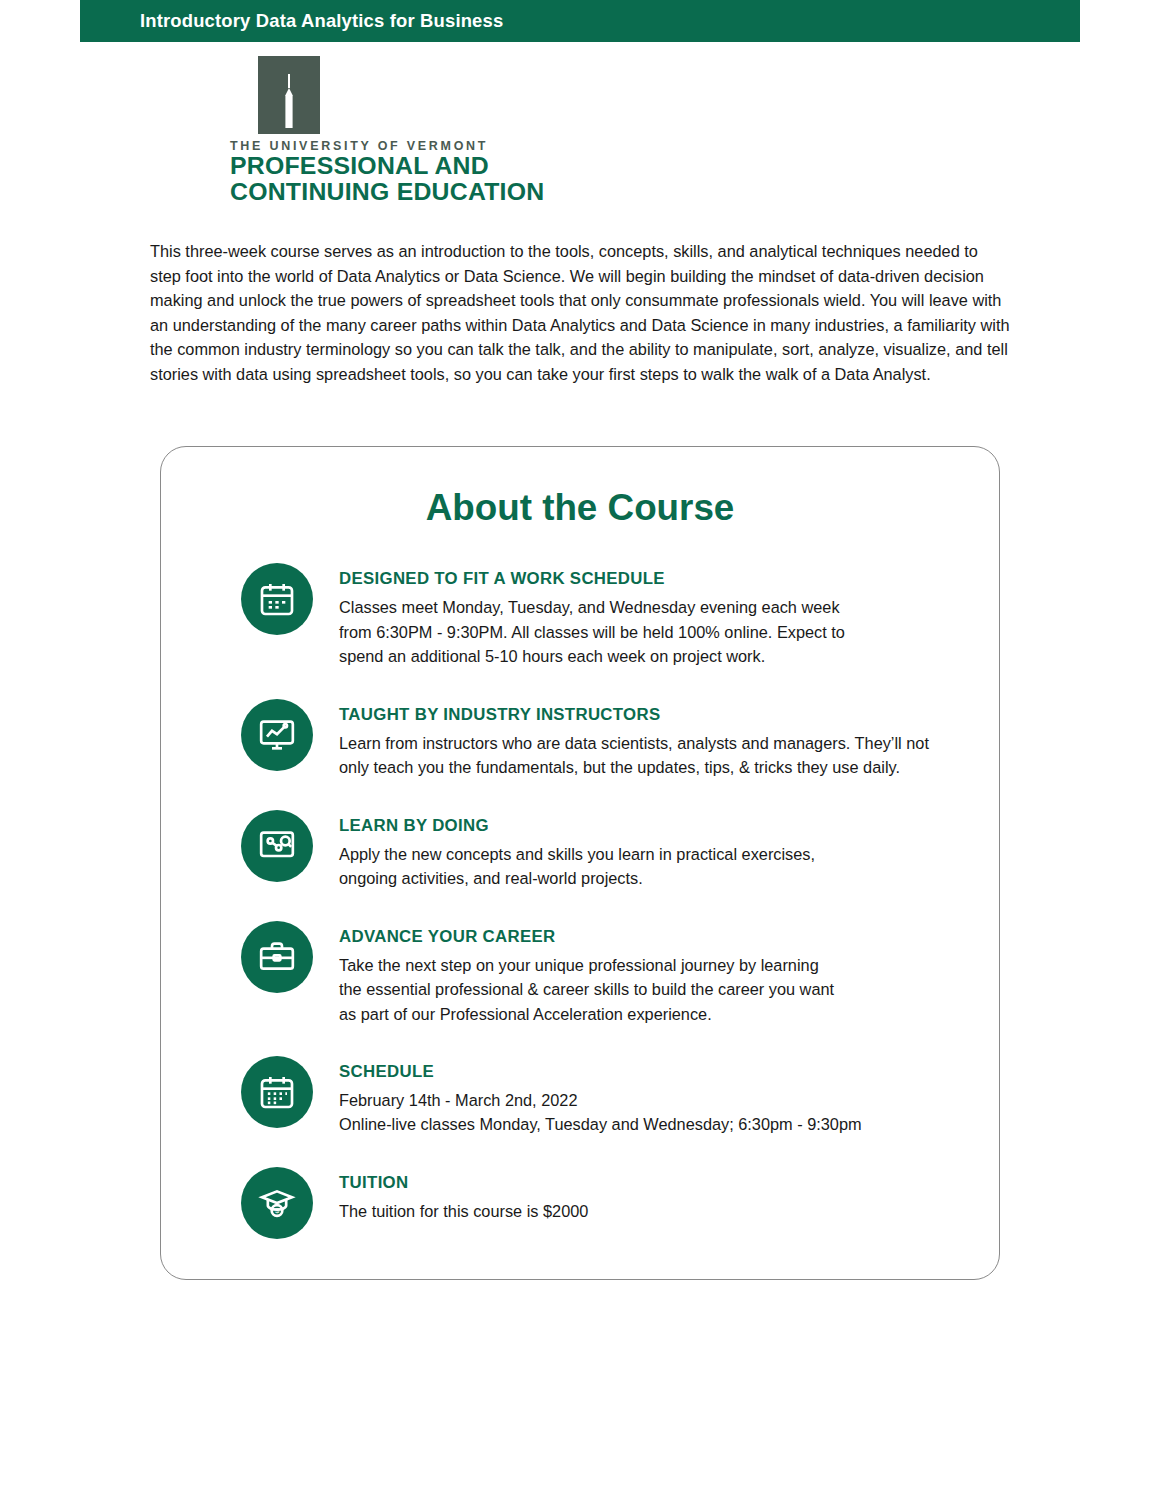Introductory Data Analytics for Business
THE UNIVERSITY OF VERMONT
PROFESSIONAL AND
CONTINUING EDUCATION
This three-week course serves as an introduction to the tools, concepts, skills, and analytical techniques needed to step foot into the world of Data Analytics or Data Science. We will begin building the mindset of data-driven decision making and unlock the true powers of spreadsheet tools that only consummate professionals wield. You will leave with an understanding of the many career paths within Data Analytics and Data Science in many industries, a familiarity with the common industry terminology so you can talk the talk, and the ability to manipulate, sort, analyze, visualize, and tell stories with data using spreadsheet tools, so you can take your first steps to walk the walk of a Data Analyst.
About the Course
Designed to Fit a Work Schedule
Classes meet Monday, Tuesday, and Wednesday evening each week
from 6:30PM - 9:30PM. All classes will be held 100% online. Expect to
spend an additional 5-10 hours each week on project work.
Taught by Industry Instructors
Learn from instructors who are data scientists, analysts and managers. They’ll not only teach you the fundamentals, but the updates, tips, & tricks they use daily.
Learn by Doing
Apply the new concepts and skills you learn in practical exercises,
ongoing activities, and real-world projects.
Advance Your Career
Take the next step on your unique professional journey by learning
the essential professional & career skills to build the career you want
as part of our Professional Acceleration experience.
Schedule
February 14th - March 2nd, 2022
Online-live classes Monday, Tuesday and Wednesday; 6:30pm - 9:30pm
$
Tuition
The tuition for this course is $2000